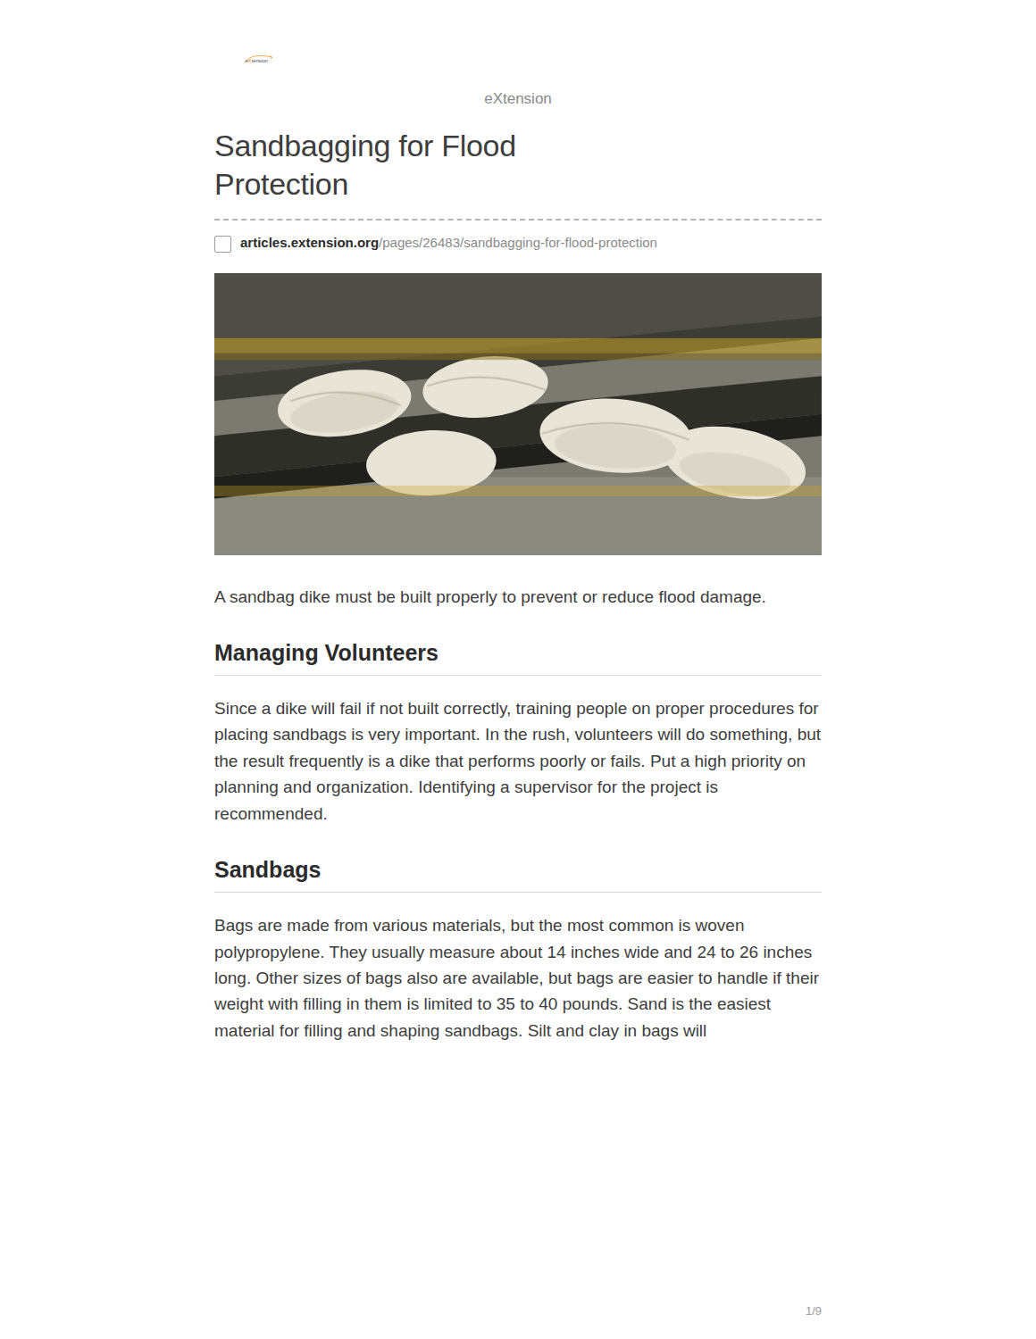eXtension
eXtension
Sandbagging for Flood
Protection
articles.extension.org/pages/26483/sandbagging-for-flood-protection
A sandbag dike must be built properly to prevent or reduce flood damage.
Managing Volunteers
Since a dike will fail if not built correctly, training people on proper procedures for placing sandbags is very important. In the rush, volunteers will do something, but the result frequently is a dike that performs poorly or fails. Put a high priority on planning and organization. Identifying a supervisor for the project is recommended.
Sandbags
Bags are made from various materials, but the most common is woven polypropylene. They usually measure about 14 inches wide and 24 to 26 inches long. Other sizes of bags also are available, but bags are easier to handle if their weight with filling in them is limited to 35 to 40 pounds. Sand is the easiest material for filling and shaping sandbags. Silt and clay in bags will
1/9